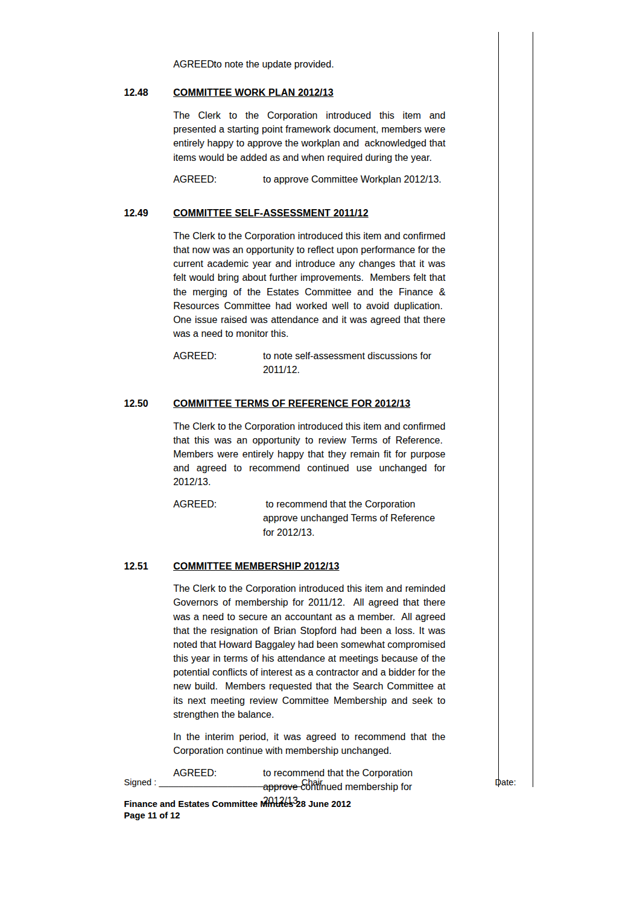AGREED:
to note the update provided.
12.48
Committee Work Plan 2012/13
The Clerk to the Corporation introduced this item and presented a starting point framework document, members were entirely happy to approve the workplan and acknowledged that items would be added as and when required during the year.
AGREED:
to approve Committee Workplan 2012/13.
12.49
Committee Self-Assessment 2011/12
The Clerk to the Corporation introduced this item and confirmed that now was an opportunity to reflect upon performance for the current academic year and introduce any changes that it was felt would bring about further improvements. Members felt that the merging of the Estates Committee and the Finance & Resources Committee had worked well to avoid duplication. One issue raised was attendance and it was agreed that there was a need to monitor this.
AGREED:
to note self-assessment discussions for 2011/12.
12.50
Committee Terms of Reference for 2012/13
The Clerk to the Corporation introduced this item and confirmed that this was an opportunity to review Terms of Reference. Members were entirely happy that they remain fit for purpose and agreed to recommend continued use unchanged for 2012/13.
AGREED:
to recommend that the Corporation approve unchanged Terms of Reference for 2012/13.
12.51
Committee Membership 2012/13
The Clerk to the Corporation introduced this item and reminded Governors of membership for 2011/12. All agreed that there was a need to secure an accountant as a member. All agreed that the resignation of Brian Stopford had been a loss. It was noted that Howard Baggaley had been somewhat compromised this year in terms of his attendance at meetings because of the potential conflicts of interest as a contractor and a bidder for the new build. Members requested that the Search Committee at its next meeting review Committee Membership and seek to strengthen the balance.
In the interim period, it was agreed to recommend that the Corporation continue with membership unchanged.
AGREED:
to recommend that the Corporation approve continued membership for 2012/13.
Signed : _____________________________Chair
Date:
Finance and Estates Committee Minutes 28 June 2012
Page 11 of 12